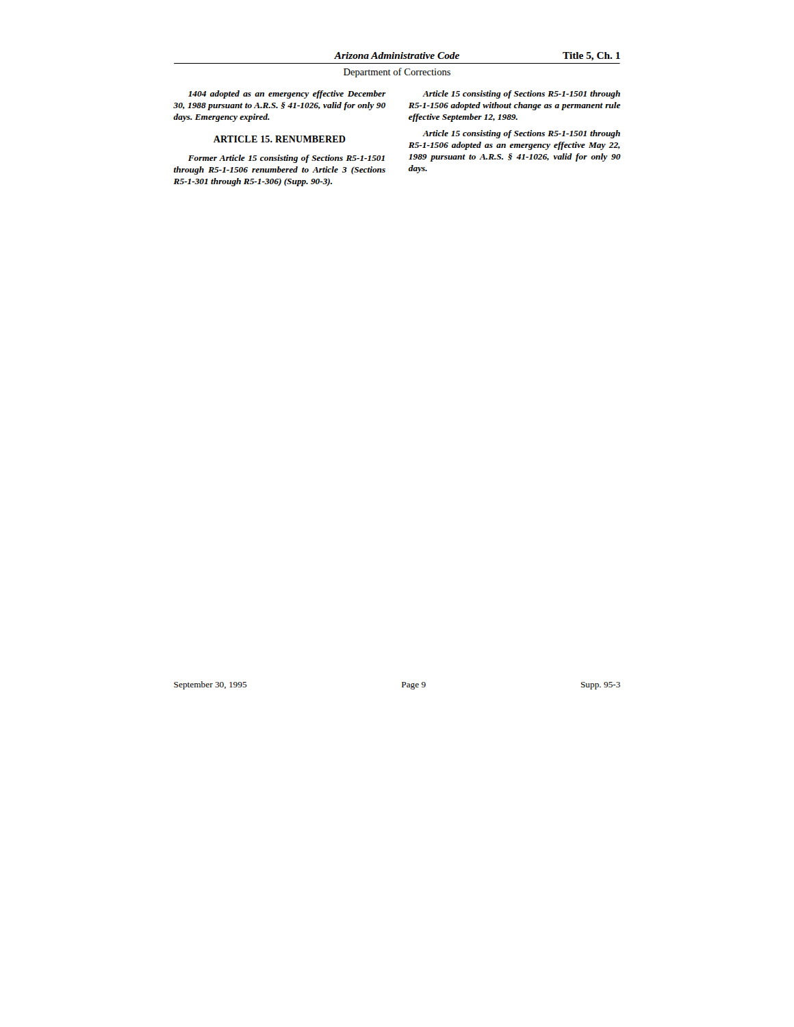Title 5, Ch. 1 Arizona Administrative Code Title 5, Ch. 1
Department of Corrections
1404 adopted as an emergency effective December 30, 1988 pursuant to A.R.S. § 41-1026, valid for only 90 days. Emergency expired.
ARTICLE 15. RENUMBERED
Former Article 15 consisting of Sections R5-1-1501 through R5-1-1506 renumbered to Article 3 (Sections R5-1-301 through R5-1-306) (Supp. 90-3).
Article 15 consisting of Sections R5-1-1501 through R5-1-1506 adopted without change as a permanent rule effective September 12, 1989.
Article 15 consisting of Sections R5-1-1501 through R5-1-1506 adopted as an emergency effective May 22, 1989 pursuant to A.R.S. § 41-1026, valid for only 90 days.
September 30, 1995 Page 9 Supp. 95-3